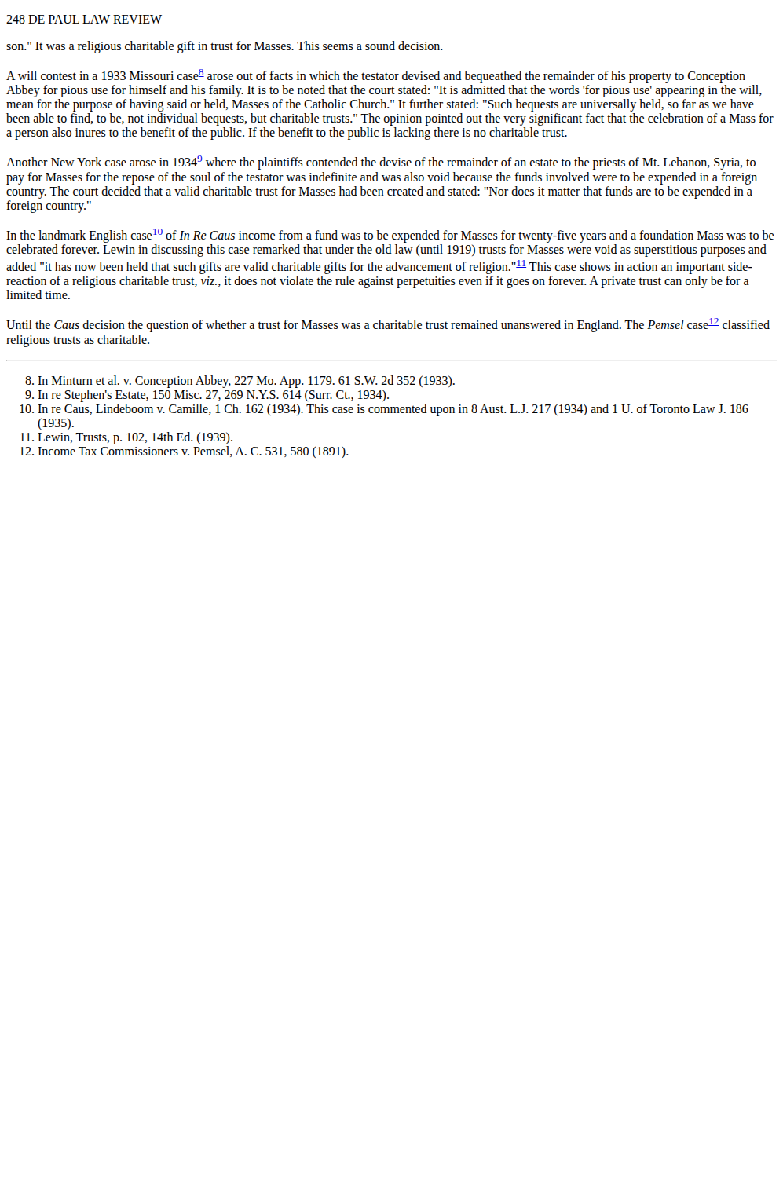248 DE PAUL LAW REVIEW
son." It was a religious charitable gift in trust for Masses. This seems a sound decision.
A will contest in a 1933 Missouri case8 arose out of facts in which the testator devised and bequeathed the remainder of his property to Conception Abbey for pious use for himself and his family. It is to be noted that the court stated: "It is admitted that the words 'for pious use' appearing in the will, mean for the purpose of having said or held, Masses of the Catholic Church." It further stated: "Such bequests are universally held, so far as we have been able to find, to be, not individual bequests, but charitable trusts." The opinion pointed out the very significant fact that the celebration of a Mass for a person also inures to the benefit of the public. If the benefit to the public is lacking there is no charitable trust.
Another New York case arose in 19349 where the plaintiffs contended the devise of the remainder of an estate to the priests of Mt. Lebanon, Syria, to pay for Masses for the repose of the soul of the testator was indefinite and was also void because the funds involved were to be expended in a foreign country. The court decided that a valid charitable trust for Masses had been created and stated: "Nor does it matter that funds are to be expended in a foreign country."
In the landmark English case10 of In Re Caus income from a fund was to be expended for Masses for twenty-five years and a foundation Mass was to be celebrated forever. Lewin in discussing this case remarked that under the old law (until 1919) trusts for Masses were void as superstitious purposes and added "it has now been held that such gifts are valid charitable gifts for the advancement of religion."11 This case shows in action an important side-reaction of a religious charitable trust, viz., it does not violate the rule against perpetuities even if it goes on forever. A private trust can only be for a limited time.
Until the Caus decision the question of whether a trust for Masses was a charitable trust remained unanswered in England. The Pemsel case12 classified religious trusts as charitable.
In Minturn et al. v. Conception Abbey, 227 Mo. App. 1179. 61 S.W. 2d 352 (1933).
In re Stephen's Estate, 150 Misc. 27, 269 N.Y.S. 614 (Surr. Ct., 1934).
In re Caus, Lindeboom v. Camille, 1 Ch. 162 (1934). This case is commented upon in 8 Aust. L.J. 217 (1934) and 1 U. of Toronto Law J. 186 (1935).
Lewin, Trusts, p. 102, 14th Ed. (1939).
Income Tax Commissioners v. Pemsel, A. C. 531, 580 (1891).